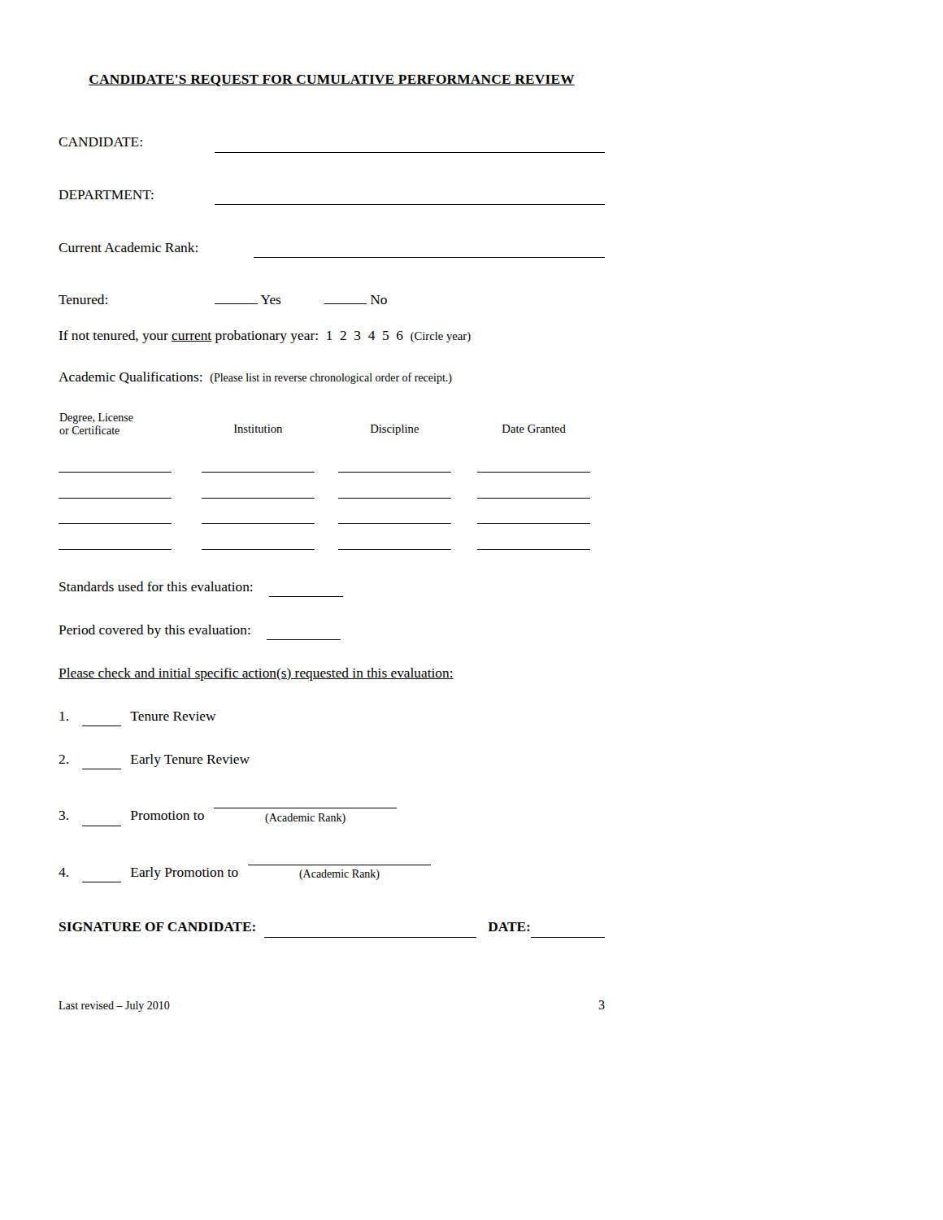CANDIDATE'S REQUEST FOR CUMULATIVE PERFORMANCE REVIEW
CANDIDATE:
DEPARTMENT:
Current Academic Rank:
Tenured: Yes No
If not tenured, your current probationary year: 1 2 3 4 5 6 (Circle year)
Academic Qualifications: (Please list in reverse chronological order of receipt.)
| Degree, License or Certificate | Institution | Discipline | Date Granted |
| --- | --- | --- | --- |
Standards used for this evaluation:
Period covered by this evaluation:
Please check and initial specific action(s) requested in this evaluation:
1. Tenure Review
2. Early Tenure Review
3. Promotion to (Academic Rank)
4. Early Promotion to (Academic Rank)
SIGNATURE OF CANDIDATE: DATE:
Last revised – July 2010 3